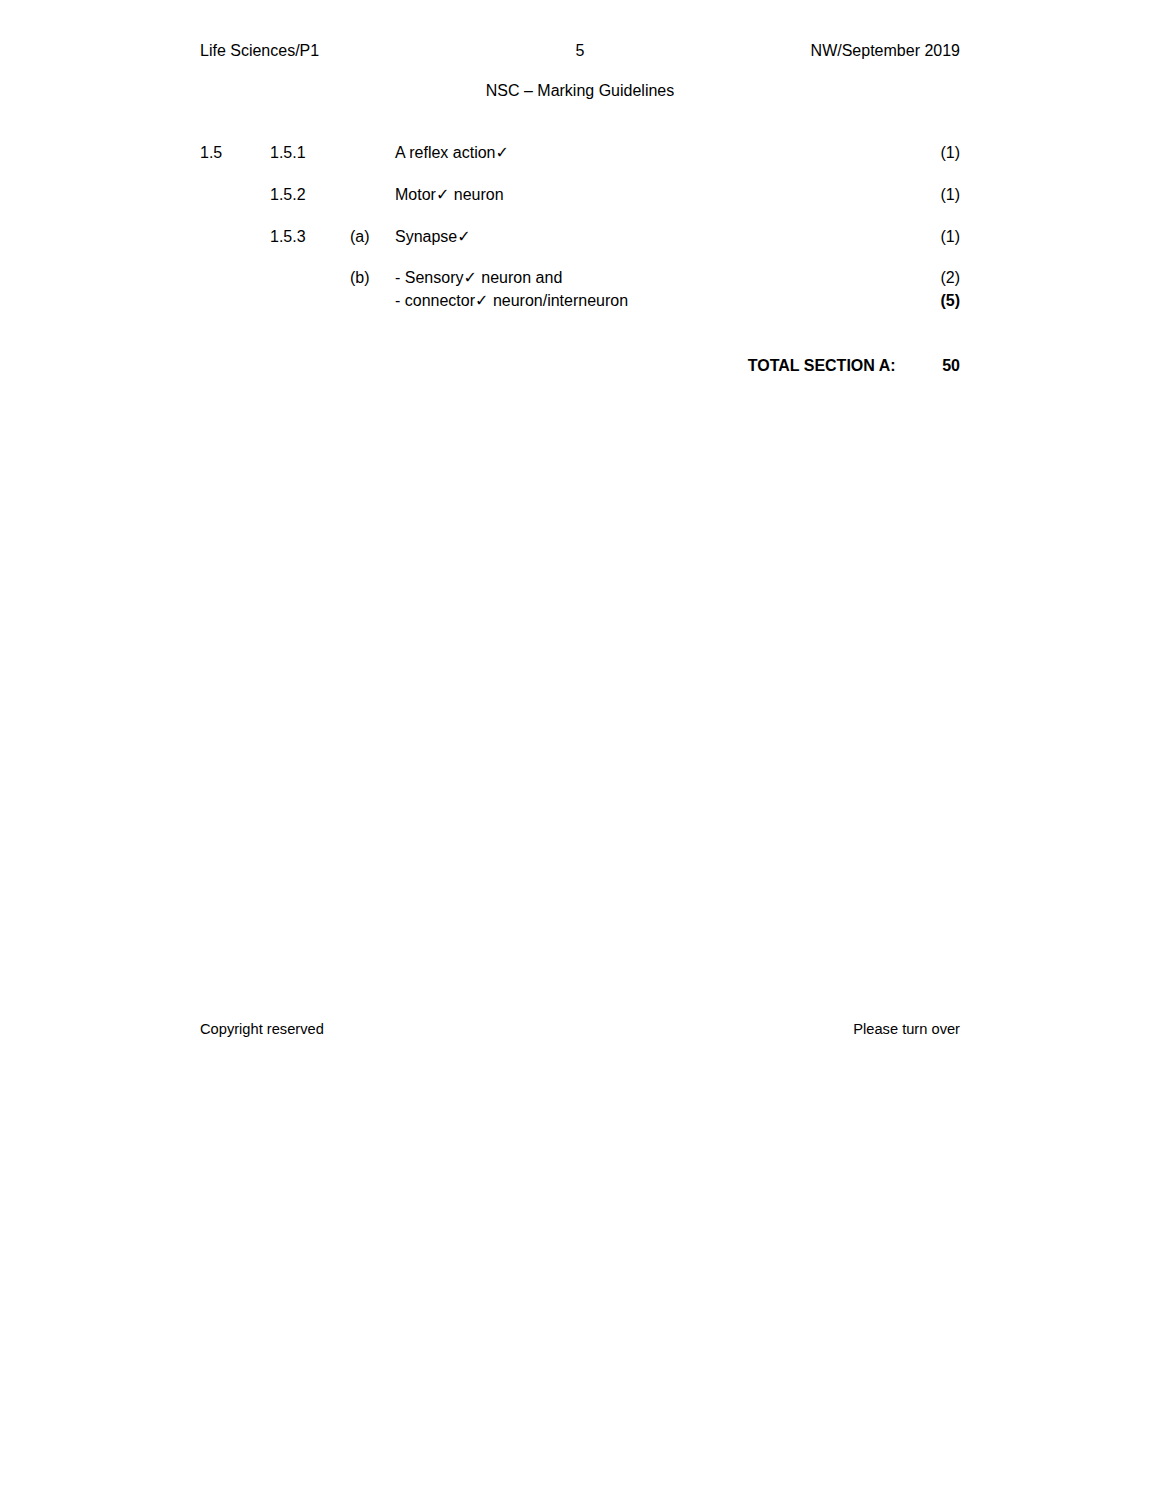Life Sciences/P1
5
NW/September 2019
NSC – Marking Guidelines
| 1.5 | 1.5.1 | | A reflex action ✓ | (1) |
| | 1.5.2 | | Motor ✓ neuron | (1) |
| | 1.5.3 | (a) | Synapse ✓ | (1) |
| | | (b) | - Sensory ✓ neuron and - connector ✓ neuron/interneuron | (2) (5) |
TOTAL SECTION A: 50
Copyright reserved
Please turn over